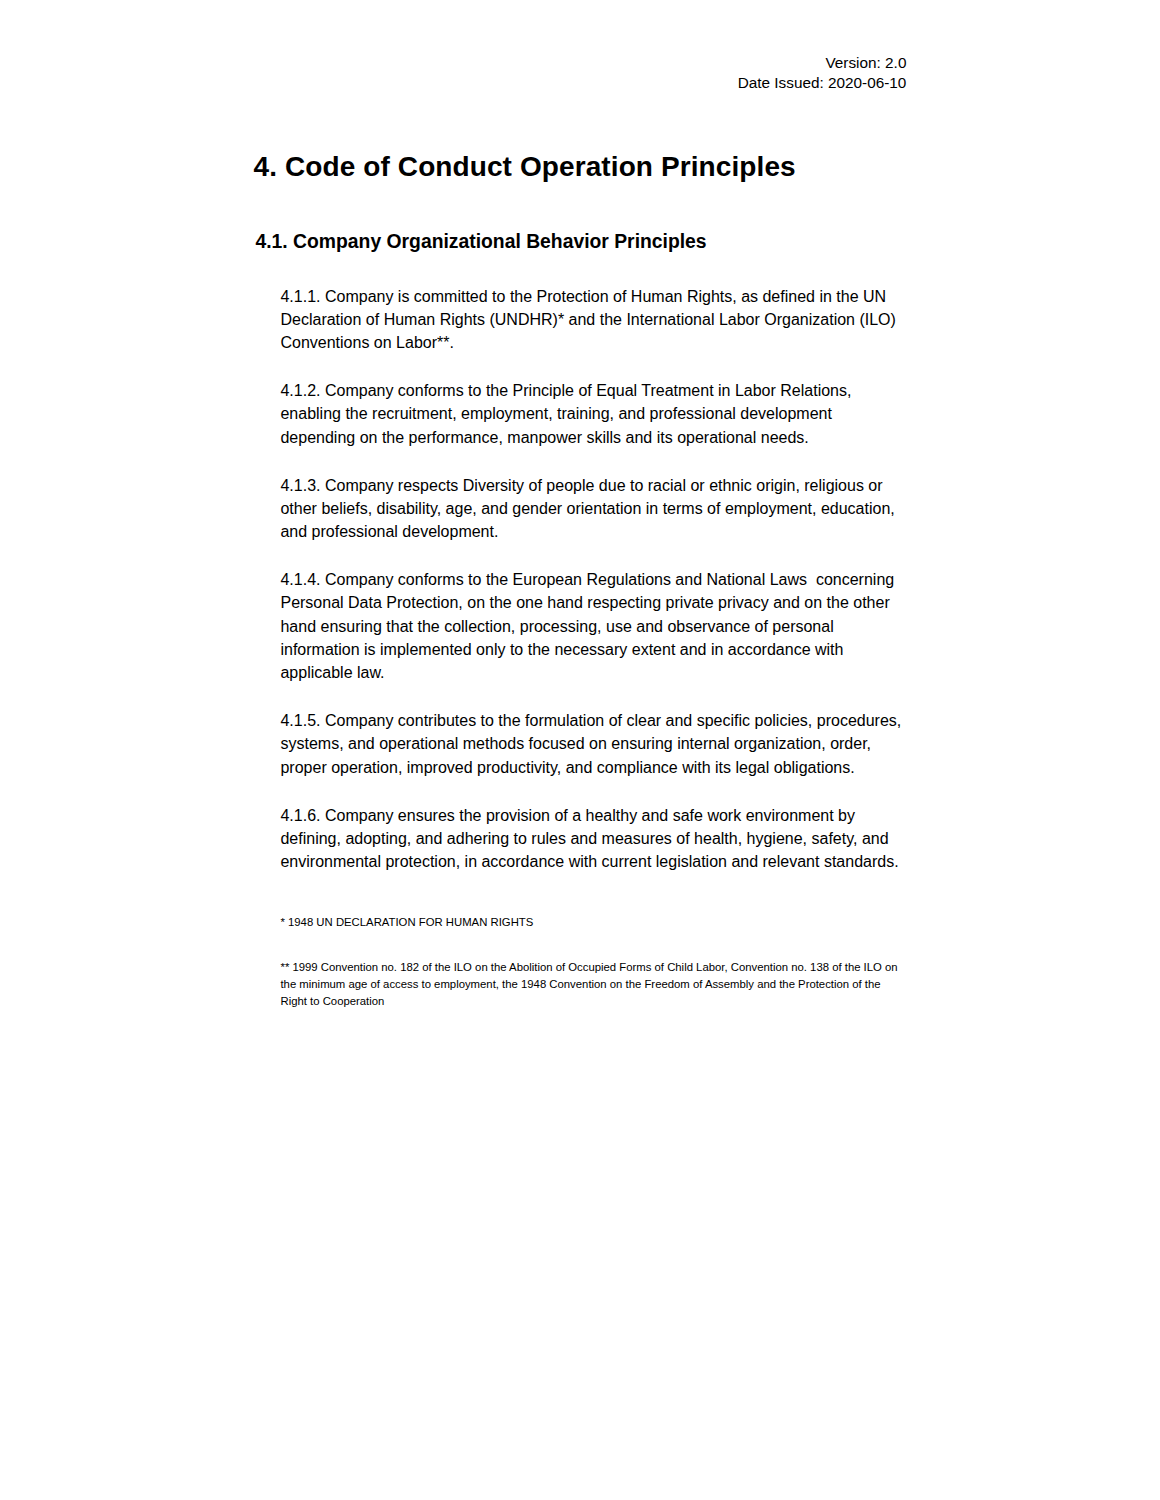Version: 2.0
Date Issued: 2020-06-10
4. Code of Conduct Operation Principles
4.1. Company Organizational Behavior Principles
4.1.1. Company is committed to the Protection of Human Rights, as defined in the UN Declaration of Human Rights (UNDHR)* and the International Labor Organization (ILO) Conventions on Labor**.
4.1.2. Company conforms to the Principle of Equal Treatment in Labor Relations, enabling the recruitment, employment, training, and professional development depending on the performance, manpower skills and its operational needs.
4.1.3. Company respects Diversity of people due to racial or ethnic origin, religious or other beliefs, disability, age, and gender orientation in terms of employment, education, and professional development.
4.1.4. Company conforms to the European Regulations and National Laws concerning Personal Data Protection, on the one hand respecting private privacy and on the other hand ensuring that the collection, processing, use and observance of personal information is implemented only to the necessary extent and in accordance with applicable law.
4.1.5. Company contributes to the formulation of clear and specific policies, procedures, systems, and operational methods focused on ensuring internal organization, order, proper operation, improved productivity, and compliance with its legal obligations.
4.1.6. Company ensures the provision of a healthy and safe work environment by defining, adopting, and adhering to rules and measures of health, hygiene, safety, and environmental protection, in accordance with current legislation and relevant standards.
* 1948 UN DECLARATION FOR HUMAN RIGHTS
** 1999 Convention no. 182 of the ILO on the Abolition of Occupied Forms of Child Labor, Convention no. 138 of the ILO on the minimum age of access to employment, the 1948 Convention on the Freedom of Assembly and the Protection of the Right to Cooperation